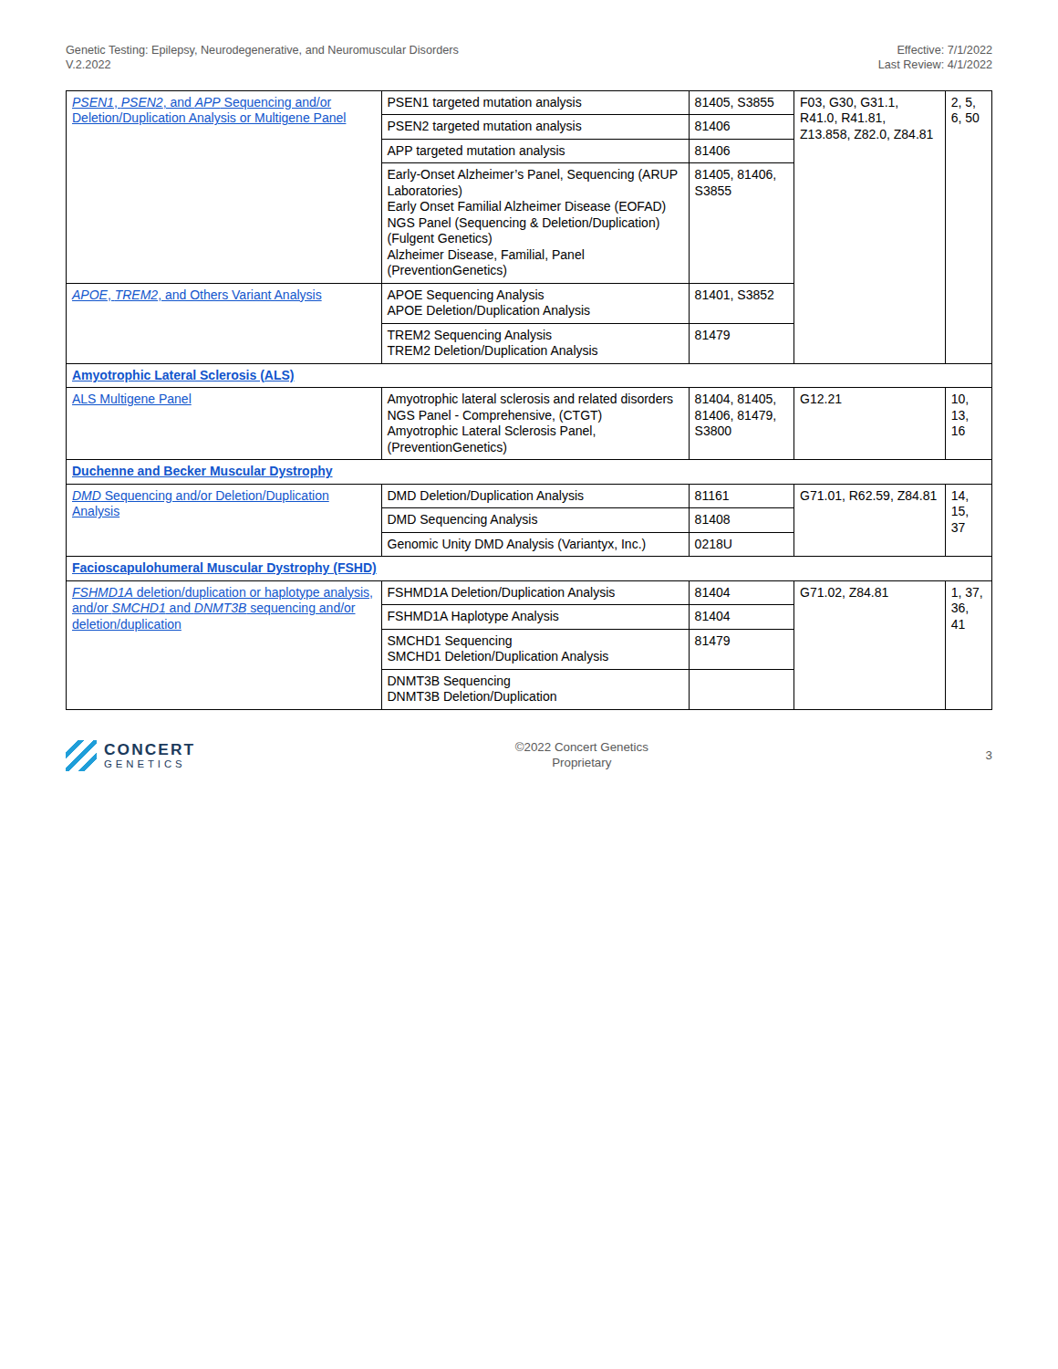Genetic Testing: Epilepsy, Neurodegenerative, and Neuromuscular Disorders
V.2.2022
Effective: 7/1/2022
Last Review: 4/1/2022
| PSEN1 , PSEN2 , and APP Sequencing and/or Deletion/Duplication Analysis or Multigene Panel | PSEN1 targeted mutation analysis | 81405, S3855 | F03, G30, G31.1, R41.0, R41.81, Z13.858, Z82.0, Z84.81 | 2, 5, 6, 50 |
| PSEN2 targeted mutation analysis | 81406 |
| APP targeted mutation analysis | 81406 |
| Early-Onset Alzheimer’s Panel, Sequencing (ARUP Laboratories) Early Onset Familial Alzheimer Disease (EOFAD) NGS Panel (Sequencing & Deletion/Duplication) (Fulgent Genetics) Alzheimer Disease, Familial, Panel (PreventionGenetics) | 81405, 81406, S3855 |
| APOE , TREM2 , and Others Variant Analysis | APOE Sequencing Analysis APOE Deletion/Duplication Analysis | 81401, S3852 |
| TREM2 Sequencing Analysis TREM2 Deletion/Duplication Analysis | 81479 |
| Amyotrophic Lateral Sclerosis (ALS) |
| ALS Multigene Panel | Amyotrophic lateral sclerosis and related disorders NGS Panel - Comprehensive, (CTGT) Amyotrophic Lateral Sclerosis Panel, (PreventionGenetics) | 81404, 81405, 81406, 81479, S3800 | G12.21 | 10, 13, 16 |
| Duchenne and Becker Muscular Dystrophy |
| DMD Sequencing and/or Deletion/Duplication Analysis | DMD Deletion/Duplication Analysis | 81161 | G71.01, R62.59, Z84.81 | 14, 15, 37 |
| DMD Sequencing Analysis | 81408 |
| Genomic Unity DMD Analysis (Variantyx, Inc.) | 0218U |
| Facioscapulohumeral Muscular Dystrophy (FSHD) |
| FSHMD1A deletion/duplication or haplotype analysis, and/or SMCHD1 and DNMT3B sequencing and/or deletion/duplication | FSHMD1A Deletion/Duplication Analysis | 81404 | G71.02, Z84.81 | 1, 37, 36, 41 |
| FSHMD1A Haplotype Analysis | 81404 |
| SMCHD1 Sequencing SMCHD1 Deletion/Duplication Analysis | 81479 |
| DNMT3B Sequencing DNMT3B Deletion/Duplication | |
CONCERT
GENETICS
©2022 Concert Genetics
Proprietary
3